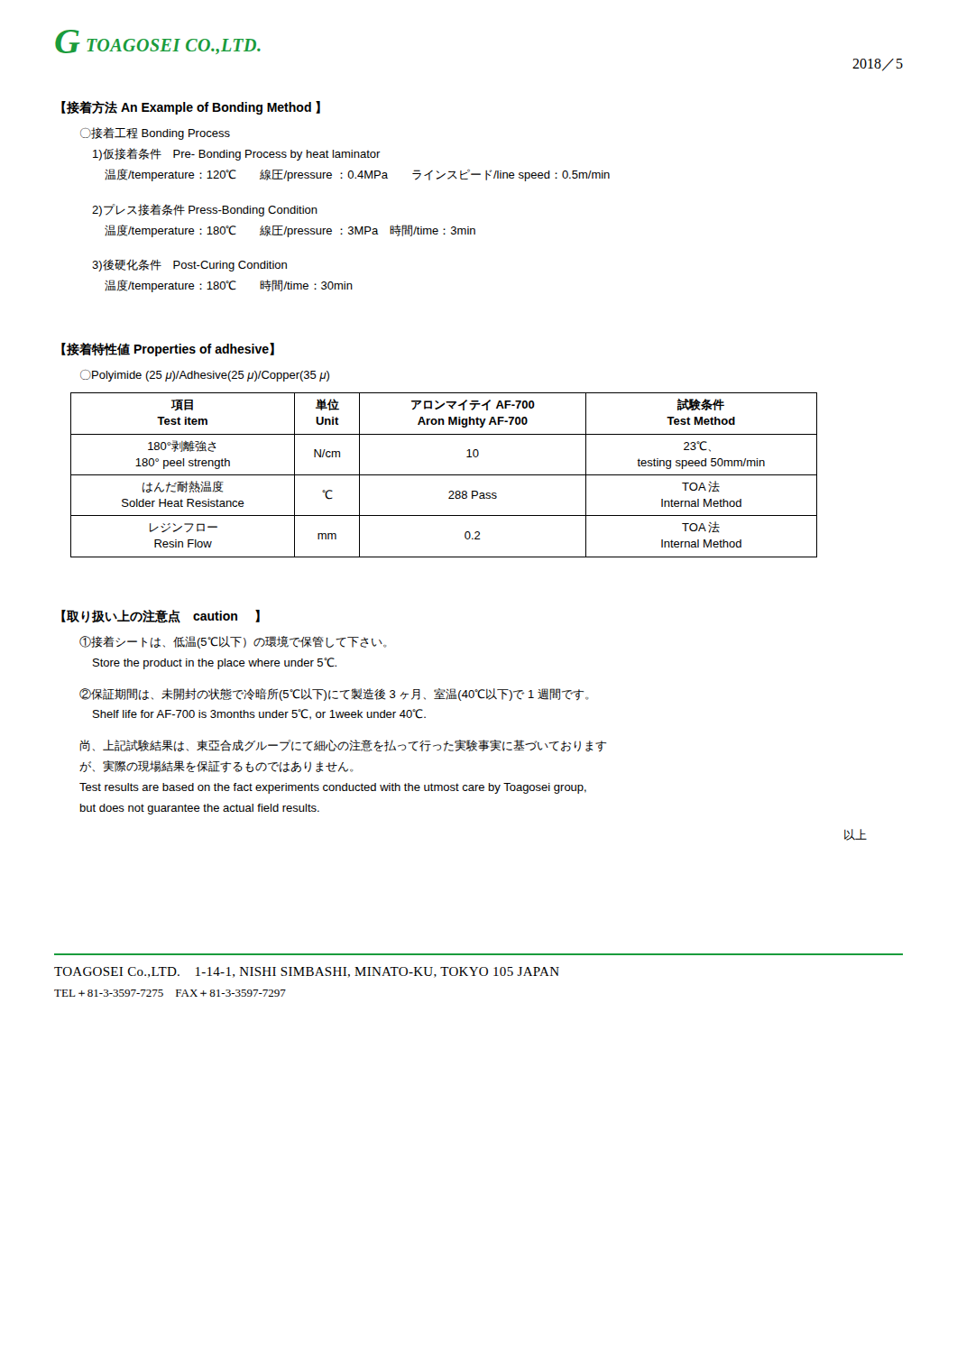G TOAGOSEI CO.,LTD.
2018／5
【接着方法 An Example of Bonding Method 】
〇接着工程 Bonding Process
1)仮接着条件　Pre- Bonding Process by heat laminator
温度/temperature：120℃　　線圧/pressure ：0.4MPa　　ラインスピード/line speed：0.5m/min
2)プレス接着条件 Press-Bonding Condition
温度/temperature：180℃　　線圧/pressure ：3MPa　時間/time：3min
3)後硬化条件　Post-Curing Condition
温度/temperature：180℃　　時間/time：30min
【接着特性値 Properties of adhesive】
〇Polyimide (25 μ)/Adhesive(25 μ)/Copper(35 μ)
| 項目 Test item | 単位 Unit | アロンマイテイ AF-700 Aron Mighty AF-700 | 試験条件 Test Method |
| --- | --- | --- | --- |
| 180°剥離強さ 180° peel strength | N/cm | 10 | 23℃、 testing speed 50mm/min |
| はんだ耐熱温度 Solder Heat Resistance | ℃ | 288 Pass | TOA 法 Internal Method |
| レジンフロー Resin Flow | mm | 0.2 | TOA 法 Internal Method |
【取り扱い上の注意点　caution 　】
①接着シートは、低温(5℃以下）の環境で保管して下さい。
Store the product in the place where under 5℃.
②保証期間は、未開封の状態で冷暗所(5℃以下)にて製造後 3 ヶ月、室温(40℃以下)で 1 週間です。
Shelf life for AF-700 is 3months under 5℃, or 1week under 40℃.
尚、上記試験結果は、東亞合成グループにて細心の注意を払って行った実験事実に基づいております
が、実際の現場結果を保証するものではありません。
Test results are based on the fact experiments conducted with the utmost care by Toagosei group,
but does not guarantee the actual field results.
以上
TOAGOSEI Co.,LTD.　1-14-1, NISHI SIMBASHI, MINATO-KU, TOKYO 105 JAPAN
TEL＋81-3-3597-7275　FAX＋81-3-3597-7297